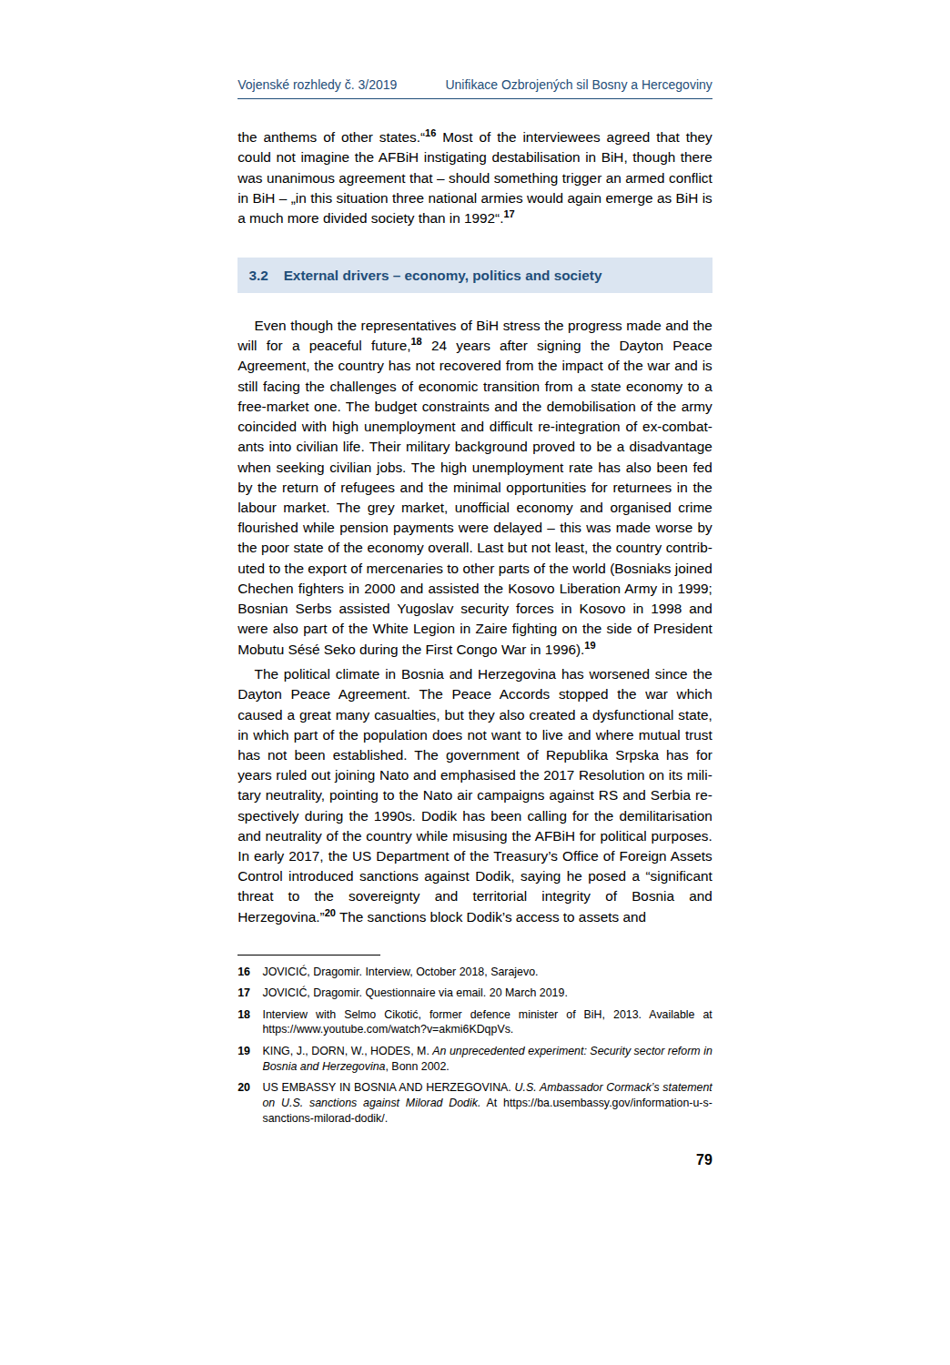Vojenské rozhledy č. 3/2019
Unifikace Ozbrojených sil Bosny a Hercegoviny
the anthems of other states.“16 Most of the interviewees agreed that they could not imagine the AFBiH instigating destabilisation in BiH, though there was unanimous agreement that – should something trigger an armed conflict in BiH – „in this situation three national armies would again emerge as BiH is a much more divided society than in 1992“.17
3.2 External drivers – economy, politics and society
Even though the representatives of BiH stress the progress made and the will for a peaceful future,18 24 years after signing the Dayton Peace Agreement, the country has not recovered from the impact of the war and is still facing the challenges of economic transition from a state economy to a free-market one. The budget constraints and the demobilisation of the army coincided with high unemployment and difficult re-integration of ex-combatants into civilian life. Their military background proved to be a disadvantage when seeking civilian jobs. The high unemployment rate has also been fed by the return of refugees and the minimal opportunities for returnees in the labour market. The grey market, unofficial economy and organised crime flourished while pension payments were delayed – this was made worse by the poor state of the economy overall. Last but not least, the country contributed to the export of mercenaries to other parts of the world (Bosniaks joined Chechen fighters in 2000 and assisted the Kosovo Liberation Army in 1999; Bosnian Serbs assisted Yugoslav security forces in Kosovo in 1998 and were also part of the White Legion in Zaire fighting on the side of President Mobutu Sésé Seko during the First Congo War in 1996).19
The political climate in Bosnia and Herzegovina has worsened since the Dayton Peace Agreement. The Peace Accords stopped the war which caused a great many casualties, but they also created a dysfunctional state, in which part of the population does not want to live and where mutual trust has not been established. The government of Republika Srpska has for years ruled out joining Nato and emphasised the 2017 Resolution on its military neutrality, pointing to the Nato air campaigns against RS and Serbia respectively during the 1990s. Dodik has been calling for the demilitarisation and neutrality of the country while misusing the AFBiH for political purposes. In early 2017, the US Department of the Treasury’s Office of Foreign Assets Control introduced sanctions against Dodik, saying he posed a “significant threat to the sovereignty and territorial integrity of Bosnia and Herzegovina.”20 The sanctions block Dodik’s access to assets and
16 JOVICIĆ, Dragomir. Interview, October 2018, Sarajevo.
17 JOVICIĆ, Dragomir. Questionnaire via email. 20 March 2019.
18 Interview with Selmo Cikotić, former defence minister of BiH, 2013. Available at https://www.youtube.com/watch?v=akmi6KDqpVs.
19 KING, J., DORN, W., HODES, M. An unprecedented experiment: Security sector reform in Bosnia and Herzegovina, Bonn 2002.
20 US EMBASSY IN BOSNIA AND HERZEGOVINA. U.S. Ambassador Cormack’s statement on U.S. sanctions against Milorad Dodik. At https://ba.usembassy.gov/information-u-s-sanctions-milorad-dodik/.
79